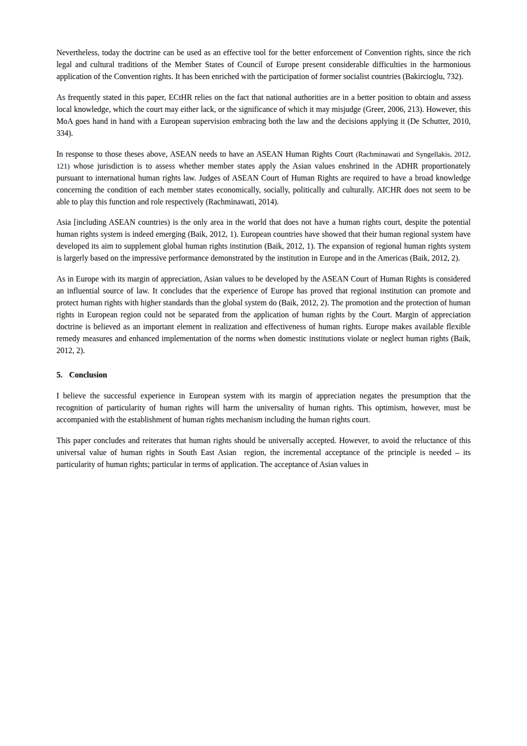Nevertheless, today the doctrine can be used as an effective tool for the better enforcement of Convention rights, since the rich legal and cultural traditions of the Member States of Council of Europe present considerable difficulties in the harmonious application of the Convention rights. It has been enriched with the participation of former socialist countries (Bakircioglu, 732).
As frequently stated in this paper, ECtHR relies on the fact that national authorities are in a better position to obtain and assess local knowledge, which the court may either lack, or the significance of which it may misjudge (Greer, 2006, 213). However, this MoA goes hand in hand with a European supervision embracing both the law and the decisions applying it (De Schutter, 2010, 334).
In response to those theses above, ASEAN needs to have an ASEAN Human Rights Court (Rachminawati and Syngellakis, 2012, 121) whose jurisdiction is to assess whether member states apply the Asian values enshrined in the ADHR proportionately pursuant to international human rights law. Judges of ASEAN Court of Human Rights are required to have a broad knowledge concerning the condition of each member states economically, socially, politically and culturally. AICHR does not seem to be able to play this function and role respectively (Rachminawati, 2014).
Asia [including ASEAN countries) is the only area in the world that does not have a human rights court, despite the potential human rights system is indeed emerging (Baik, 2012, 1). European countries have showed that their human regional system have developed its aim to supplement global human rights institution (Baik, 2012, 1). The expansion of regional human rights system is largerly based on the impressive performance demonstrated by the institution in Europe and in the Americas (Baik, 2012, 2).
As in Europe with its margin of appreciation, Asian values to be developed by the ASEAN Court of Human Rights is considered an influential source of law. It concludes that the experience of Europe has proved that regional institution can promote and protect human rights with higher standards than the global system do (Baik, 2012, 2). The promotion and the protection of human rights in European region could not be separated from the application of human rights by the Court. Margin of appreciation doctrine is believed as an important element in realization and effectiveness of human rights. Europe makes available flexible remedy measures and enhanced implementation of the norms when domestic institutions violate or neglect human rights (Baik, 2012, 2).
5. Conclusion
I believe the successful experience in European system with its margin of appreciation negates the presumption that the recognition of particularity of human rights will harm the universality of human rights. This optimism, however, must be accompanied with the establishment of human rights mechanism including the human rights court.
This paper concludes and reiterates that human rights should be universally accepted. However, to avoid the reluctance of this universal value of human rights in South East Asian region, the incremental acceptance of the principle is needed – its particularity of human rights; particular in terms of application. The acceptance of Asian values in